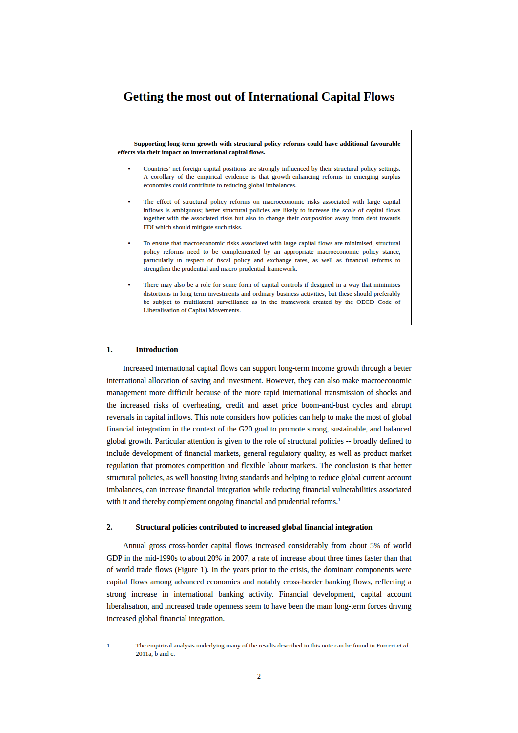Getting the most out of International Capital Flows
Supporting long-term growth with structural policy reforms could have additional favourable effects via their impact on international capital flows.
Countries’ net foreign capital positions are strongly influenced by their structural policy settings. A corollary of the empirical evidence is that growth-enhancing reforms in emerging surplus economies could contribute to reducing global imbalances.
The effect of structural policy reforms on macroeconomic risks associated with large capital inflows is ambiguous; better structural policies are likely to increase the scale of capital flows together with the associated risks but also to change their composition away from debt towards FDI which should mitigate such risks.
To ensure that macroeconomic risks associated with large capital flows are minimised, structural policy reforms need to be complemented by an appropriate macroeconomic policy stance, particularly in respect of fiscal policy and exchange rates, as well as financial reforms to strengthen the prudential and macro-prudential framework.
There may also be a role for some form of capital controls if designed in a way that minimises distortions in long-term investments and ordinary business activities, but these should preferably be subject to multilateral surveillance as in the framework created by the OECD Code of Liberalisation of Capital Movements.
1. Introduction
Increased international capital flows can support long-term income growth through a better international allocation of saving and investment. However, they can also make macroeconomic management more difficult because of the more rapid international transmission of shocks and the increased risks of overheating, credit and asset price boom-and-bust cycles and abrupt reversals in capital inflows. This note considers how policies can help to make the most of global financial integration in the context of the G20 goal to promote strong, sustainable, and balanced global growth. Particular attention is given to the role of structural policies -- broadly defined to include development of financial markets, general regulatory quality, as well as product market regulation that promotes competition and flexible labour markets. The conclusion is that better structural policies, as well boosting living standards and helping to reduce global current account imbalances, can increase financial integration while reducing financial vulnerabilities associated with it and thereby complement ongoing financial and prudential reforms.1
2. Structural policies contributed to increased global financial integration
Annual gross cross-border capital flows increased considerably from about 5% of world GDP in the mid-1990s to about 20% in 2007, a rate of increase about three times faster than that of world trade flows (Figure 1). In the years prior to the crisis, the dominant components were capital flows among advanced economies and notably cross-border banking flows, reflecting a strong increase in international banking activity. Financial development, capital account liberalisation, and increased trade openness seem to have been the main long-term forces driving increased global financial integration.
1.
The empirical analysis underlying many of the results described in this note can be found in Furceri et al. 2011a, b and c.
2